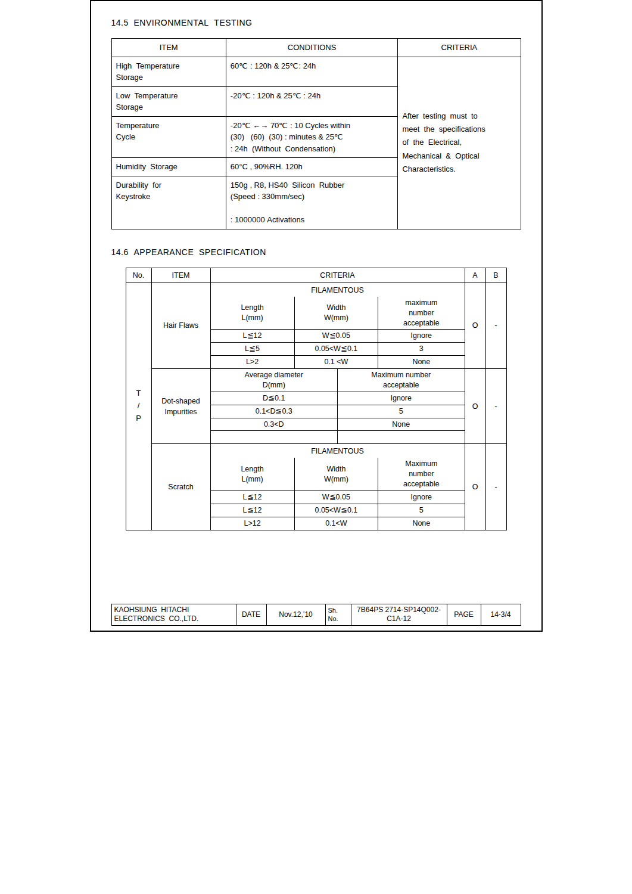14.5 ENVIRONMENTAL TESTING
| ITEM | CONDITIONS | CRITERIA |
| --- | --- | --- |
| High Temperature Storage | 60℃ : 120h & 25℃: 24h | After testing must to meet the specifications of the Electrical, Mechanical & Optical Characteristics. |
| Low Temperature Storage | -20℃ : 120h & 25℃ : 24h |
| Temperature Cycle | -20℃ ←→ 70℃ : 10 Cycles within (30) (60) (30) : minutes & 25℃ : 24h (Without Condensation) |
| Humidity Storage | 60°C , 90%RH. 120h |
| Durability for Keystroke | 150g , R8, HS40 Silicon Rubber (Speed : 330mm/sec) : 1000000 Activations |
14.6 APPEARANCE SPECIFICATION
| No. | ITEM | CRITERIA | A | B |
| --- | --- | --- | --- | --- |
| T / P | Hair Flaws | FILAMENTOUS / Length L(mm) / Width W(mm) / maximum number acceptable / / --- / --- / --- / / L≦12 / W≦0.05 / Ignore / / L≦5 / 0.05<W≦0.1 / 3 / / L>2 / 0.1 <W / None / | O | - |
| Dot-shaped Impurities | / Average diameter D(mm) / Maximum number acceptable / / --- / --- / / D≦0.1 / Ignore / / 0.1<D≦0.3 / 5 / / 0.3<D / None / | O | - |
| Scratch | FILAMENTOUS / Length L(mm) / Width W(mm) / Maximum number acceptable / / --- / --- / --- / / L≦12 / W≦0.05 / Ignore / / L≦12 / 0.05<W≦0.1 / 5 / / L>12 / 0.1<W / None / | O | - |
| KAOHSIUNG HITACHI ELECTRONICS CO.,LTD. | DATE | Nov.12,’10 | Sh. No. | 7B64PS 2714-SP14Q002-C1A-12 | PAGE | 14-3/4 |